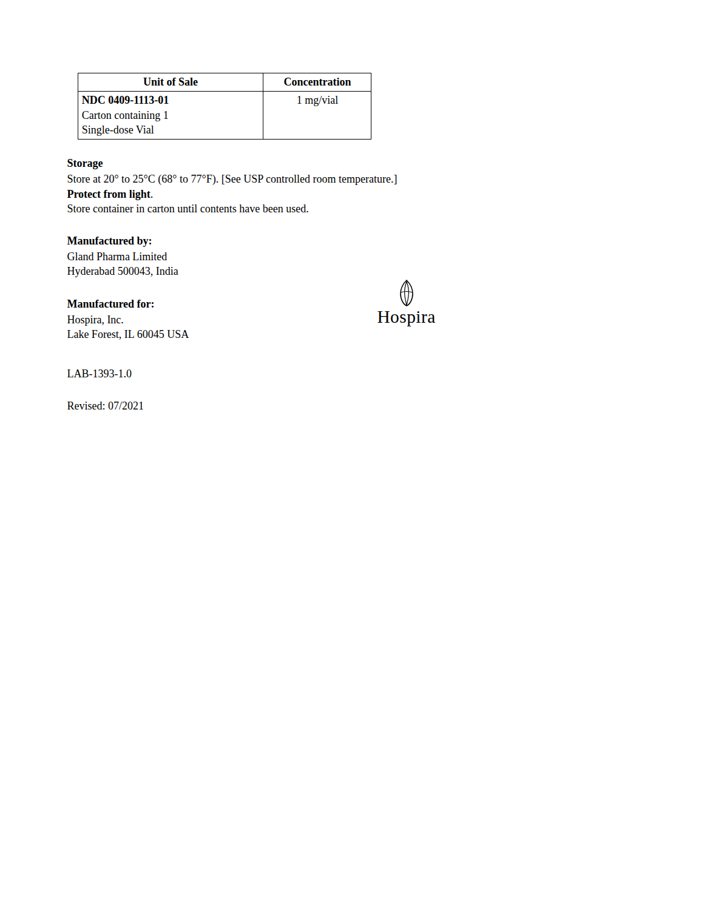| Unit of Sale | Concentration |
| --- | --- |
| NDC 0409-1113-01 Carton containing 1 Single-dose Vial | 1 mg/vial |
Storage
Store at 20° to 25°C (68° to 77°F). [See USP controlled room temperature.] Protect from light.
Store container in carton until contents have been used.
Manufactured by:
Gland Pharma Limited
Hyderabad 500043, India
Manufactured for:
Hospira, Inc.
Lake Forest, IL 60045 USA
Hospira
LAB-1393-1.0
Revised: 07/2021